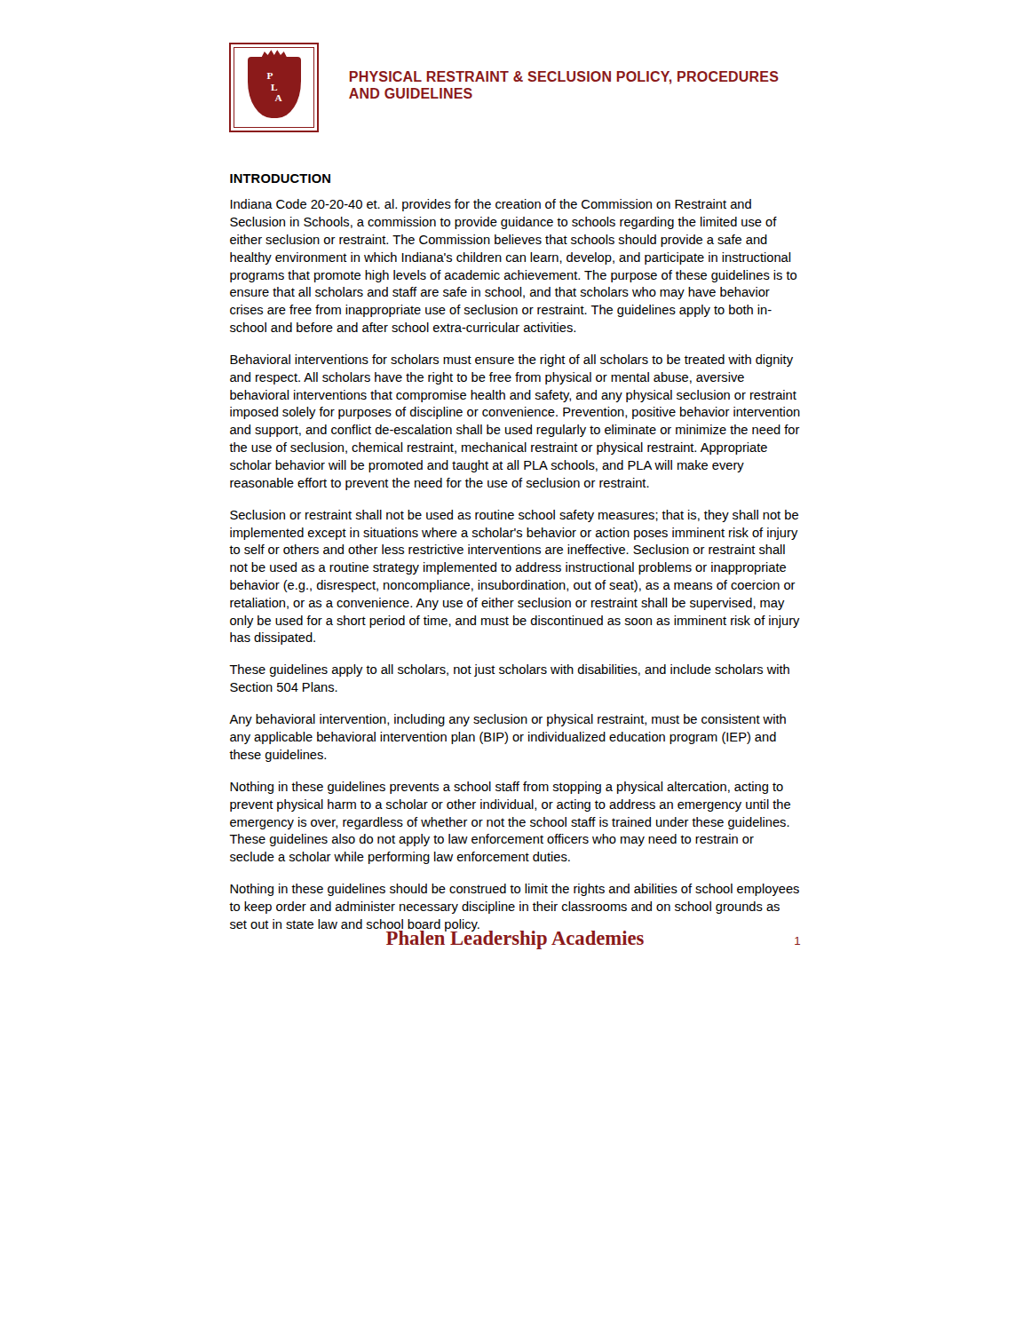P L A
PHYSICAL RESTRAINT & SECLUSION POLICY, PROCEDURES AND GUIDELINES
INTRODUCTION
Indiana Code 20-20-40 et. al. provides for the creation of the Commission on Restraint and Seclusion in Schools, a commission to provide guidance to schools regarding the limited use of either seclusion or restraint. The Commission believes that schools should provide a safe and healthy environment in which Indiana's children can learn, develop, and participate in instructional programs that promote high levels of academic achievement. The purpose of these guidelines is to ensure that all scholars and staff are safe in school, and that scholars who may have behavior crises are free from inappropriate use of seclusion or restraint. The guidelines apply to both in-school and before and after school extra-curricular activities.
Behavioral interventions for scholars must ensure the right of all scholars to be treated with dignity and respect. All scholars have the right to be free from physical or mental abuse, aversive behavioral interventions that compromise health and safety, and any physical seclusion or restraint imposed solely for purposes of discipline or convenience. Prevention, positive behavior intervention and support, and conflict de-escalation shall be used regularly to eliminate or minimize the need for the use of seclusion, chemical restraint, mechanical restraint or physical restraint. Appropriate scholar behavior will be promoted and taught at all PLA schools, and PLA will make every reasonable effort to prevent the need for the use of seclusion or restraint.
Seclusion or restraint shall not be used as routine school safety measures; that is, they shall not be implemented except in situations where a scholar's behavior or action poses imminent risk of injury to self or others and other less restrictive interventions are ineffective. Seclusion or restraint shall not be used as a routine strategy implemented to address instructional problems or inappropriate behavior (e.g., disrespect, noncompliance, insubordination, out of seat), as a means of coercion or retaliation, or as a convenience. Any use of either seclusion or restraint shall be supervised, may only be used for a short period of time, and must be discontinued as soon as imminent risk of injury has dissipated.
These guidelines apply to all scholars, not just scholars with disabilities, and include scholars with Section 504 Plans.
Any behavioral intervention, including any seclusion or physical restraint, must be consistent with any applicable behavioral intervention plan (BIP) or individualized education program (IEP) and these guidelines.
Nothing in these guidelines prevents a school staff from stopping a physical altercation, acting to prevent physical harm to a scholar or other individual, or acting to address an emergency until the emergency is over, regardless of whether or not the school staff is trained under these guidelines. These guidelines also do not apply to law enforcement officers who may need to restrain or seclude a scholar while performing law enforcement duties.
Nothing in these guidelines should be construed to limit the rights and abilities of school employees to keep order and administer necessary discipline in their classrooms and on school grounds as set out in state law and school board policy.
Phalen Leadership Academies 1